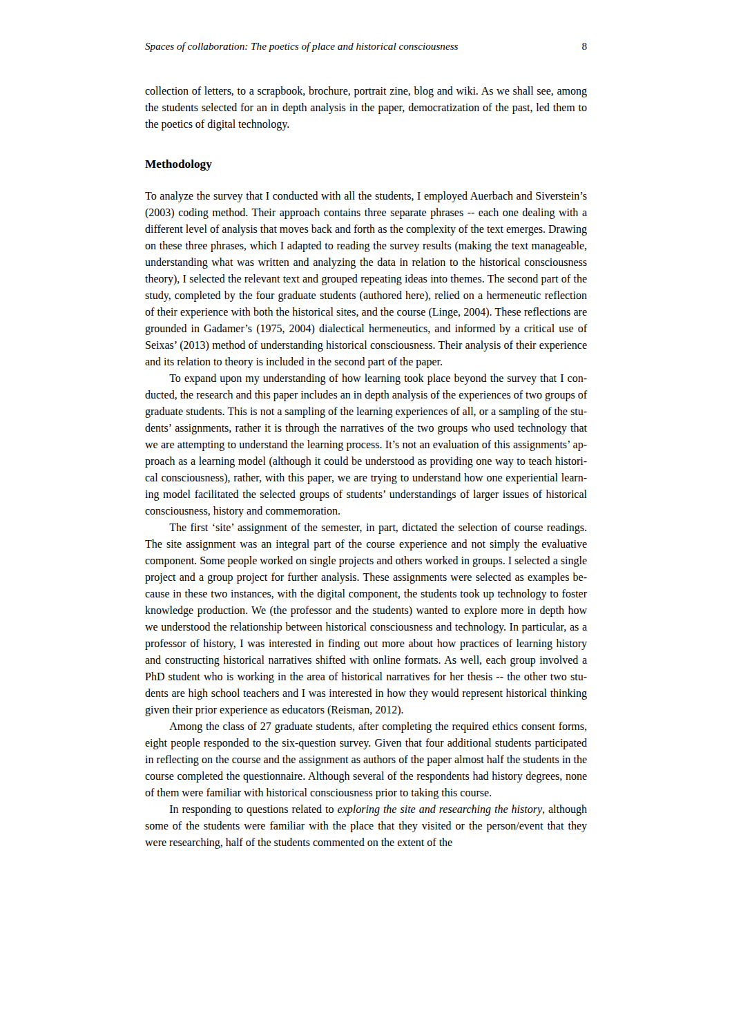Spaces of collaboration: The poetics of place and historical consciousness 8
collection of letters, to a scrapbook, brochure, portrait zine, blog and wiki. As we shall see, among the students selected for an in depth analysis in the paper, democratization of the past, led them to the poetics of digital technology.
Methodology
To analyze the survey that I conducted with all the students, I employed Auerbach and Siverstein’s (2003) coding method. Their approach contains three separate phrases -- each one dealing with a different level of analysis that moves back and forth as the complexity of the text emerges. Drawing on these three phrases, which I adapted to reading the survey results (making the text manageable, understanding what was written and analyzing the data in relation to the historical consciousness theory), I selected the relevant text and grouped repeating ideas into themes. The second part of the study, completed by the four graduate students (authored here), relied on a hermeneutic reflection of their experience with both the historical sites, and the course (Linge, 2004). These reflections are grounded in Gadamer’s (1975, 2004) dialectical hermeneutics, and informed by a critical use of Seixas’ (2013) method of understanding historical consciousness. Their analysis of their experience and its relation to theory is included in the second part of the paper.
To expand upon my understanding of how learning took place beyond the survey that I conducted, the research and this paper includes an in depth analysis of the experiences of two groups of graduate students. This is not a sampling of the learning experiences of all, or a sampling of the students’ assignments, rather it is through the narratives of the two groups who used technology that we are attempting to understand the learning process. It’s not an evaluation of this assignments’ approach as a learning model (although it could be understood as providing one way to teach historical consciousness), rather, with this paper, we are trying to understand how one experiential learning model facilitated the selected groups of students’ understandings of larger issues of historical consciousness, history and commemoration.
The first ‘site’ assignment of the semester, in part, dictated the selection of course readings. The site assignment was an integral part of the course experience and not simply the evaluative component. Some people worked on single projects and others worked in groups. I selected a single project and a group project for further analysis. These assignments were selected as examples because in these two instances, with the digital component, the students took up technology to foster knowledge production. We (the professor and the students) wanted to explore more in depth how we understood the relationship between historical consciousness and technology. In particular, as a professor of history, I was interested in finding out more about how practices of learning history and constructing historical narratives shifted with online formats. As well, each group involved a PhD student who is working in the area of historical narratives for her thesis -- the other two students are high school teachers and I was interested in how they would represent historical thinking given their prior experience as educators (Reisman, 2012).
Among the class of 27 graduate students, after completing the required ethics consent forms, eight people responded to the six-question survey. Given that four additional students participated in reflecting on the course and the assignment as authors of the paper almost half the students in the course completed the questionnaire. Although several of the respondents had history degrees, none of them were familiar with historical consciousness prior to taking this course.
In responding to questions related to exploring the site and researching the history, although some of the students were familiar with the place that they visited or the person/event that they were researching, half of the students commented on the extent of the